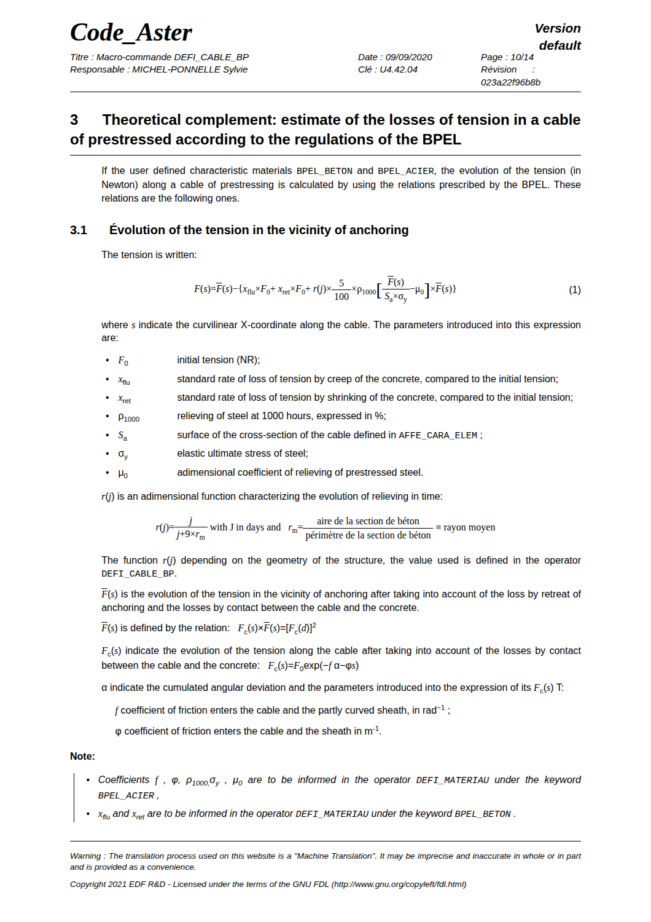Version
default
Code_Aster
| Titre : Macro-commande DEFI_CABLE_BP | Date : 09/09/2020 | Page : 10/14 |
| Responsable : MICHEL-PONNELLE Sylvie | Clé : U4.42.04 | Révision : 023a22f96b8b |
3 Theoretical complement: estimate of the losses of tension in a cable of prestressed according to the regulations of the BPEL
If the user defined characteristic materials BPEL_BETON and BPEL_ACIER, the evolution of the tension (in Newton) along a cable of prestressing is calculated by using the relations prescribed by the BPEL. These relations are the following ones.
3.1 Évolution of the tension in the vicinity of anchoring
The tension is written:
F(s)=F(s)−{xflu×F0+ xret×F0+ r(j)×5100×ρ1000[F(s) Sa×σy−μ0]×F(s)}
(1)
where s indicate the curvilinear X-coordinate along the cable. The parameters introduced into this expression are:
| • | F 0 | initial tension (NR); |
| • | x flu | standard rate of loss of tension by creep of the concrete, compared to the initial tension; |
| • | x ret | standard rate of loss of tension by shrinking of the concrete, compared to the initial tension; |
| • | ρ 1000 | relieving of steel at 1000 hours, expressed in %; |
| • | S a | surface of the cross-section of the cable defined in AFFE_CARA_ELEM ; |
| • | σ y | elastic ultimate stress of steel; |
| • | μ 0 | adimensional coefficient of relieving of prestressed steel. |
r(j) is an adimensional function characterizing the evolution of relieving in time:
r(j)=jj+9×rm with J in days and rm=aire de la section de béton périmètre de la section de béton ≡ rayon moyen
The function r(j) depending on the geometry of the structure, the value used is defined in the operator DEFI_CABLE_BP.
F(s) is the evolution of the tension in the vicinity of anchoring after taking into account of the loss by retreat of anchoring and the losses by contact between the cable and the concrete.
F(s) is defined by the relation: Fc(s)×F(s)=[Fc(d)]2
Fc(s) indicate the evolution of the tension along the cable after taking into account of the losses by contact between the cable and the concrete: Fc(s)=F0exp(−f α−φs)
α indicate the cumulated angular deviation and the parameters introduced into the expression of its Fc(s) T:
f coefficient of friction enters the cable and the partly curved sheath, in rad−1 ;
φ coefficient of friction enters the cable and the sheath in m-1.
Note:
Coefficients f , φ, ρ1000,σy , μ0 are to be informed in the operator DEFI_MATERIAU under the keyword BPEL_ACIER ,
xflu and xret are to be informed in the operator DEFI_MATERIAU under the keyword BPEL_BETON .
Warning : The translation process used on this website is a "Machine Translation". It may be imprecise and inaccurate in whole or in part and is provided as a convenience.
Copyright 2021 EDF R&D - Licensed under the terms of the GNU FDL (http://www.gnu.org/copyleft/fdl.html)